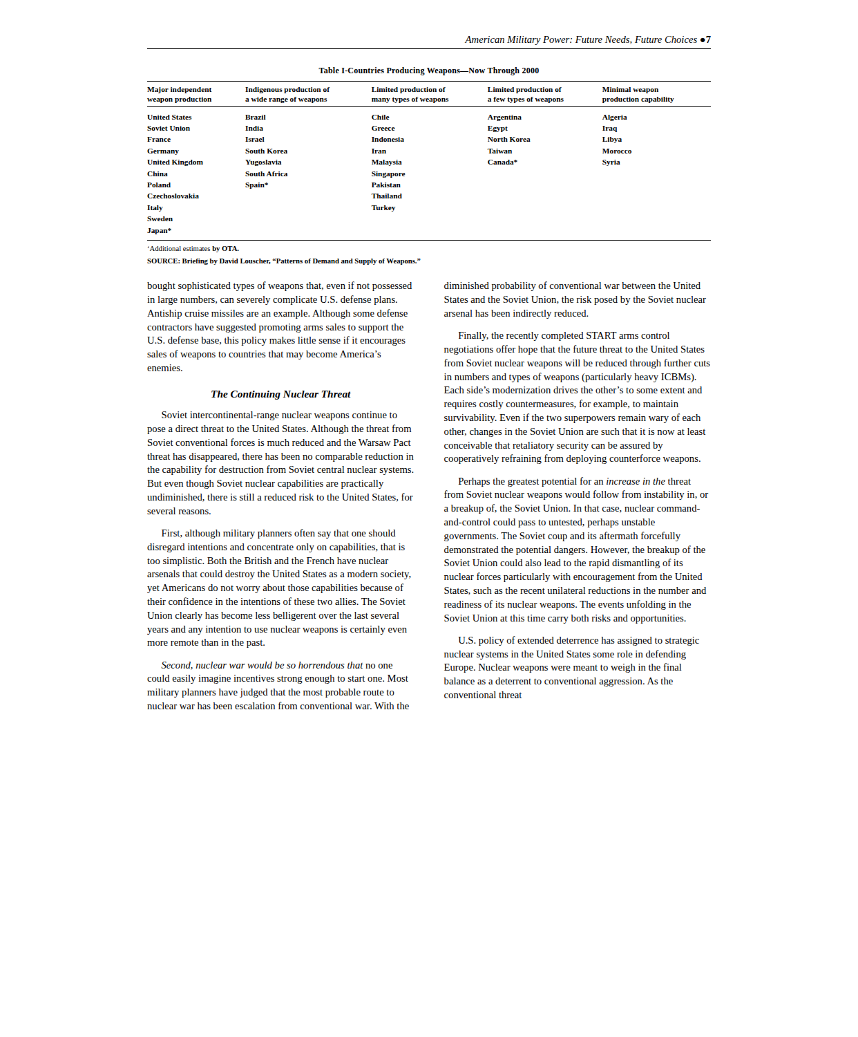American Military Power: Future Needs, Future Choices ●7
Table I-Countries Producing Weapons—Now Through 2000
| Major independent weapon production | Indigenous production of a wide range of weapons | Limited production of many types of weapons | Limited production of a few types of weapons | Minimal weapon production capability |
| --- | --- | --- | --- | --- |
| United States Soviet Union France Germany United Kingdom China Poland Czechoslovakia Italy Sweden Japan* | Brazil India Israel South Korea Yugoslavia South Africa Spain* | Chile Greece Indonesia Iran Malaysia Singapore Pakistan Thailand Turkey | Argentina Egypt North Korea Taiwan Canada* | Algeria Iraq Libya Morocco Syria |
‘Additional estimates by OTA.
SOURCE: Briefing by David Louscher, “Patterns of Demand and Supply of Weapons.”
bought sophisticated types of weapons that, even if not possessed in large numbers, can severely complicate U.S. defense plans. Antiship cruise missiles are an example. Although some defense contractors have suggested promoting arms sales to support the U.S. defense base, this policy makes little sense if it encourages sales of weapons to countries that may become America’s enemies.
The Continuing Nuclear Threat
Soviet intercontinental-range nuclear weapons continue to pose a direct threat to the United States. Although the threat from Soviet conventional forces is much reduced and the Warsaw Pact threat has disappeared, there has been no comparable reduction in the capability for destruction from Soviet central nuclear systems. But even though Soviet nuclear capabilities are practically undiminished, there is still a reduced risk to the United States, for several reasons.
First, although military planners often say that one should disregard intentions and concentrate only on capabilities, that is too simplistic. Both the British and the French have nuclear arsenals that could destroy the United States as a modern society, yet Americans do not worry about those capabilities because of their confidence in the intentions of these two allies. The Soviet Union clearly has become less belligerent over the last several years and any intention to use nuclear weapons is certainly even more remote than in the past.
Second, nuclear war would be so horrendous that no one could easily imagine incentives strong enough to start one. Most military planners have judged that the most probable route to nuclear war has been escalation from conventional war. With the diminished probability of conventional war between the United States and the Soviet Union, the risk posed by the Soviet nuclear arsenal has been indirectly reduced.
Finally, the recently completed START arms control negotiations offer hope that the future threat to the United States from Soviet nuclear weapons will be reduced through further cuts in numbers and types of weapons (particularly heavy ICBMs). Each side’s modernization drives the other’s to some extent and requires costly countermeasures, for example, to maintain survivability. Even if the two superpowers remain wary of each other, changes in the Soviet Union are such that it is now at least conceivable that retaliatory security can be assured by cooperatively refraining from deploying counterforce weapons.
Perhaps the greatest potential for an increase in the threat from Soviet nuclear weapons would follow from instability in, or a breakup of, the Soviet Union. In that case, nuclear command-and-control could pass to untested, perhaps unstable governments. The Soviet coup and its aftermath forcefully demonstrated the potential dangers. However, the breakup of the Soviet Union could also lead to the rapid dismantling of its nuclear forces particularly with encouragement from the United States, such as the recent unilateral reductions in the number and readiness of its nuclear weapons. The events unfolding in the Soviet Union at this time carry both risks and opportunities.
U.S. policy of extended deterrence has assigned to strategic nuclear systems in the United States some role in defending Europe. Nuclear weapons were meant to weigh in the final balance as a deterrent to conventional aggression. As the conventional threat